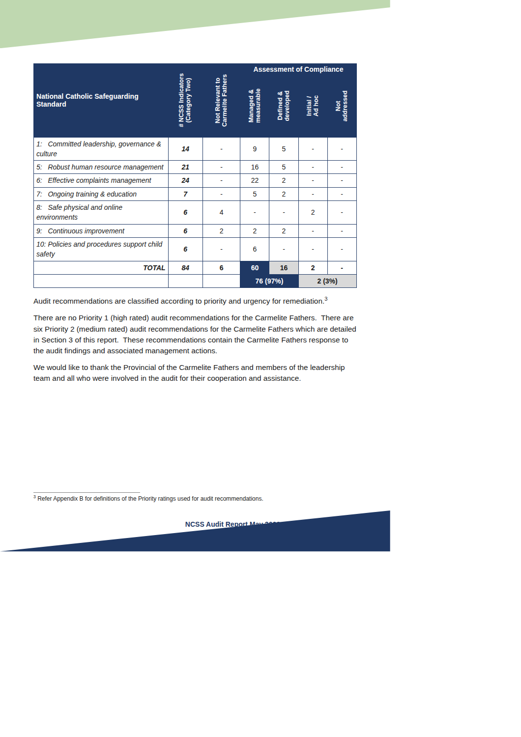| National Catholic Safeguarding Standard | # NCSS Indicators (Category Two) | Not Relevant to Carmelite Fathers | Assessment of Compliance |
| --- | --- | --- | --- |
| Managed & measurable | Defined & developed | Initial / Ad hoc | Not addressed |
| 1: Committed leadership, governance & culture | 14 | - | 9 | 5 | - | - |
| 5: Robust human resource management | 21 | - | 16 | 5 | - | - |
| 6: Effective complaints management | 24 | - | 22 | 2 | - | - |
| 7: Ongoing training & education | 7 | - | 5 | 2 | - | - |
| 8: Safe physical and online environments | 6 | 4 | - | - | 2 | - |
| 9: Continuous improvement | 6 | 2 | 2 | 2 | - | - |
| 10: Policies and procedures support child safety | 6 | - | 6 | - | - | - |
| TOTAL | 84 | 6 | 60 | 16 | 2 | - |
| | | | 76 (97%) | 2 (3%) |
Audit recommendations are classified according to priority and urgency for remediation.3
There are no Priority 1 (high rated) audit recommendations for the Carmelite Fathers. There are six Priority 2 (medium rated) audit recommendations for the Carmelite Fathers which are detailed in Section 3 of this report. These recommendations contain the Carmelite Fathers response to the audit findings and associated management actions.
We would like to thank the Provincial of the Carmelite Fathers and members of the leadership team and all who were involved in the audit for their cooperation and assistance.
3 Refer Appendix B for definitions of the Priority ratings used for audit recommendations.
NCSS Audit Report May 2022 – Carmelite Fathers8